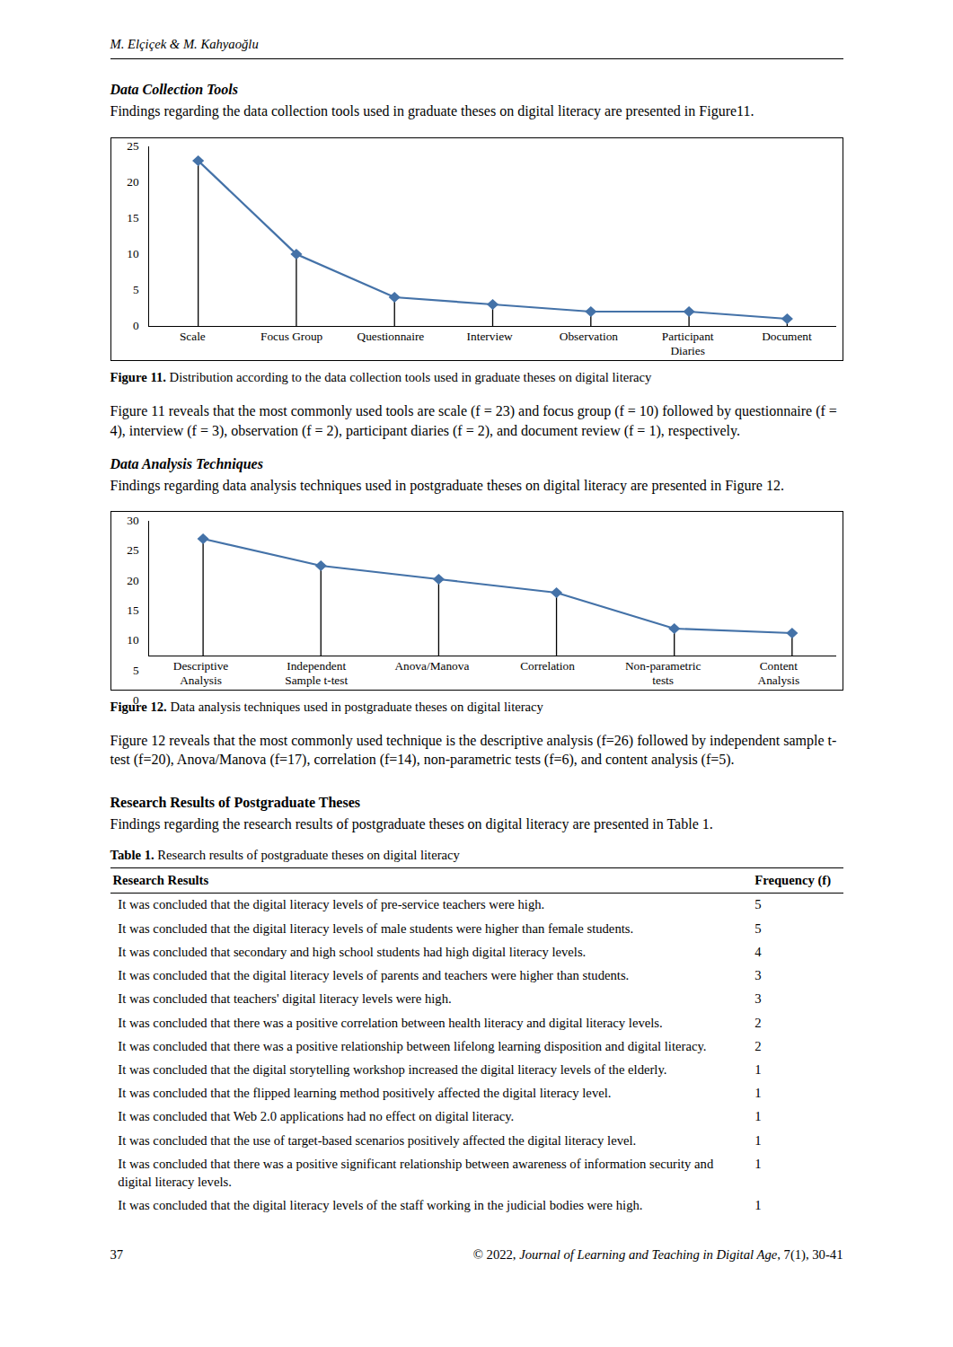M. Elçiçek & M. Kahyaoğlu
Data Collection Tools
Findings regarding the data collection tools used in graduate theses on digital literacy are presented in Figure11.
25 20 15 10 5 0
Scale
Focus Group
Questionnaire
Interview
Observation
Participant
Diaries
Document
Figure 11. Distribution according to the data collection tools used in graduate theses on digital literacy
Figure 11 reveals that the most commonly used tools are scale (f = 23) and focus group (f = 10) followed by questionnaire (f = 4), interview (f = 3), observation (f = 2), participant diaries (f = 2), and document review (f = 1), respectively.
Data Analysis Techniques
Findings regarding data analysis techniques used in postgraduate theses on digital literacy are presented in Figure 12.
30 25 20 15 10 5 0
Descriptive
Analysis
Independent
Sample t-test
Anova/Manova
Correlation
Non-parametric
tests
Content
Analysis
Figure 12. Data analysis techniques used in postgraduate theses on digital literacy
Figure 12 reveals that the most commonly used technique is the descriptive analysis (f=26) followed by independent sample t-test (f=20), Anova/Manova (f=17), correlation (f=14), non-parametric tests (f=6), and content analysis (f=5).
Research Results of Postgraduate Theses
Findings regarding the research results of postgraduate theses on digital literacy are presented in Table 1.
Table 1. Research results of postgraduate theses on digital literacy
| Research Results | Frequency (f) |
| --- | --- |
| It was concluded that the digital literacy levels of pre-service teachers were high. | 5 |
| It was concluded that the digital literacy levels of male students were higher than female students. | 5 |
| It was concluded that secondary and high school students had high digital literacy levels. | 4 |
| It was concluded that the digital literacy levels of parents and teachers were higher than students. | 3 |
| It was concluded that teachers' digital literacy levels were high. | 3 |
| It was concluded that there was a positive correlation between health literacy and digital literacy levels. | 2 |
| It was concluded that there was a positive relationship between lifelong learning disposition and digital literacy. | 2 |
| It was concluded that the digital storytelling workshop increased the digital literacy levels of the elderly. | 1 |
| It was concluded that the flipped learning method positively affected the digital literacy level. | 1 |
| It was concluded that Web 2.0 applications had no effect on digital literacy. | 1 |
| It was concluded that the use of target-based scenarios positively affected the digital literacy level. | 1 |
| It was concluded that there was a positive significant relationship between awareness of information security and digital literacy levels. | 1 |
| It was concluded that the digital literacy levels of the staff working in the judicial bodies were high. | 1 |
37
© 2022, Journal of Learning and Teaching in Digital Age, 7(1), 30-41